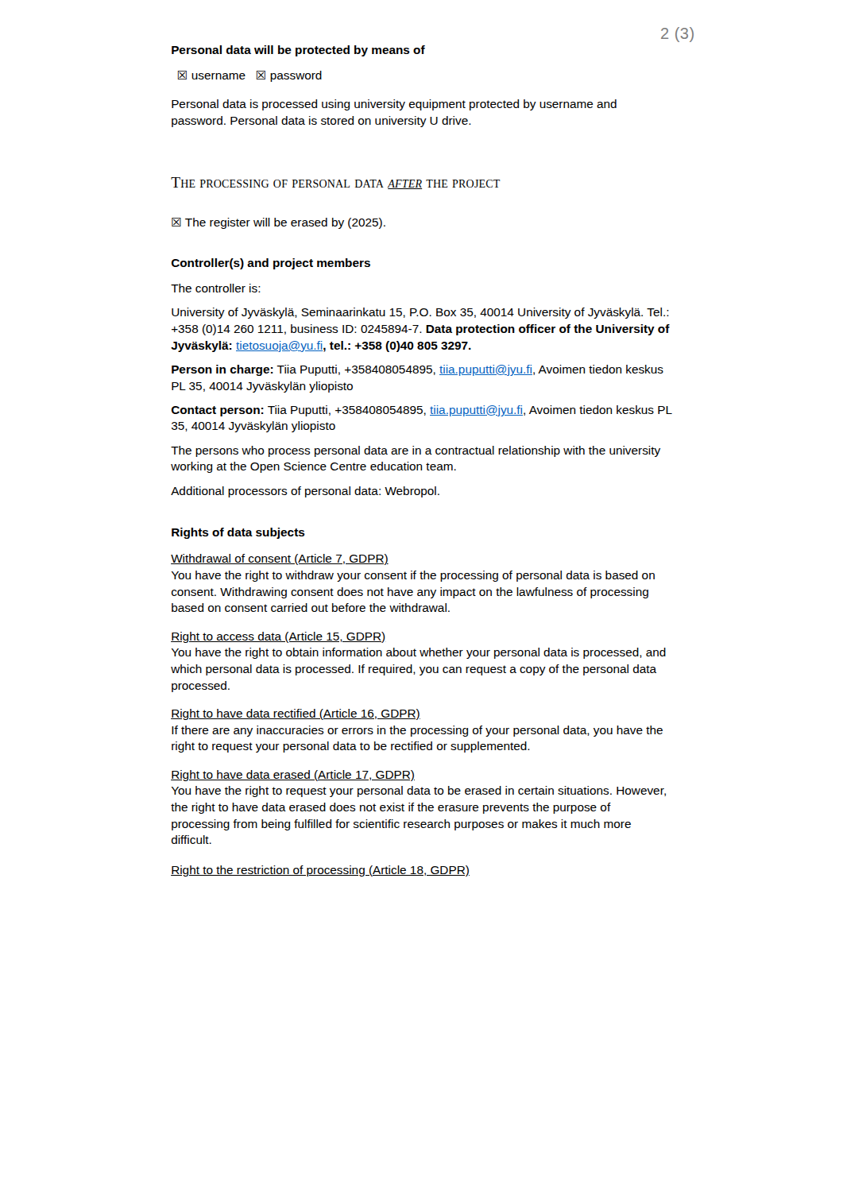2 (3)
Personal data will be protected by means of
☒ username ☒ password
Personal data is processed using university equipment protected by username and password. Personal data is stored on university U drive.
The processing of personal data after the project
☒ The register will be erased by (2025).
Controller(s) and project members
The controller is:
University of Jyväskylä, Seminaarinkatu 15, P.O. Box 35, 40014 University of Jyväskylä. Tel.: +358 (0)14 260 1211, business ID: 0245894-7. Data protection officer of the University of Jyväskylä: tietosuoja@yu.fi, tel.: +358 (0)40 805 3297.
Person in charge: Tiia Puputti, +358408054895, tiia.puputti@jyu.fi, Avoimen tiedon keskus
PL 35, 40014 Jyväskylän yliopisto
Contact person: Tiia Puputti, +358408054895, tiia.puputti@jyu.fi, Avoimen tiedon keskus PL 35, 40014 Jyväskylän yliopisto
The persons who process personal data are in a contractual relationship with the university working at the Open Science Centre education team.
Additional processors of personal data: Webropol.
Rights of data subjects
Withdrawal of consent (Article 7, GDPR) You have the right to withdraw your consent if the processing of personal data is based on consent. Withdrawing consent does not have any impact on the lawfulness of processing based on consent carried out before the withdrawal.
Right to access data (Article 15, GDPR) You have the right to obtain information about whether your personal data is processed, and which personal data is processed. If required, you can request a copy of the personal data processed.
Right to have data rectified (Article 16, GDPR) If there are any inaccuracies or errors in the processing of your personal data, you have the right to request your personal data to be rectified or supplemented.
Right to have data erased (Article 17, GDPR) You have the right to request your personal data to be erased in certain situations. However, the right to have data erased does not exist if the erasure prevents the purpose of processing from being fulfilled for scientific research purposes or makes it much more difficult.
Right to the restriction of processing (Article 18, GDPR)